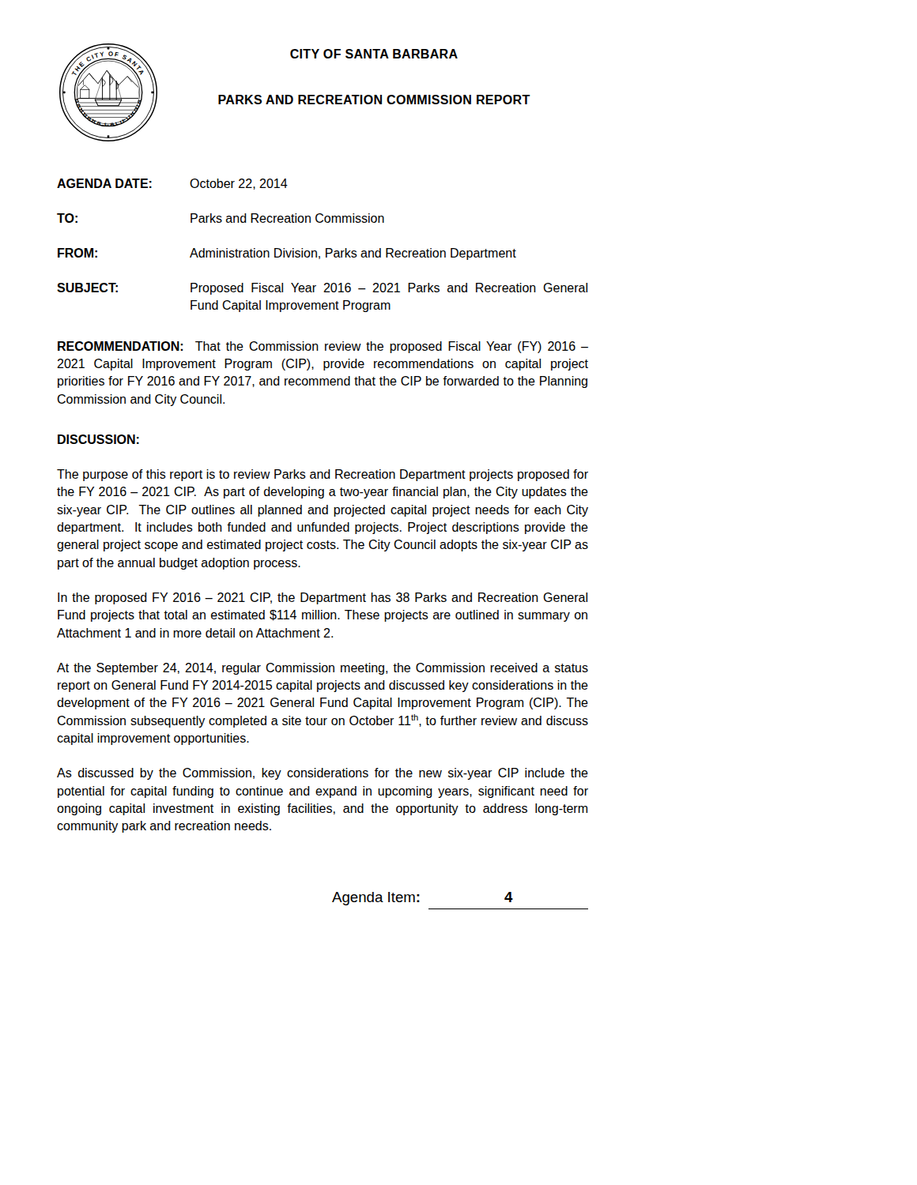THE CITY OF SANTA BARBARA CALIFORNIA
CITY OF SANTA BARBARA
PARKS AND RECREATION COMMISSION REPORT
| AGENDA DATE: | October 22, 2014 |
| TO: | Parks and Recreation Commission |
| FROM: | Administration Division, Parks and Recreation Department |
| SUBJECT: | Proposed Fiscal Year 2016 – 2021 Parks and Recreation General Fund Capital Improvement Program |
RECOMMENDATION: That the Commission review the proposed Fiscal Year (FY) 2016 – 2021 Capital Improvement Program (CIP), provide recommendations on capital project priorities for FY 2016 and FY 2017, and recommend that the CIP be forwarded to the Planning Commission and City Council.
DISCUSSION:
The purpose of this report is to review Parks and Recreation Department projects proposed for the FY 2016 – 2021 CIP. As part of developing a two-year financial plan, the City updates the six-year CIP. The CIP outlines all planned and projected capital project needs for each City department. It includes both funded and unfunded projects. Project descriptions provide the general project scope and estimated project costs. The City Council adopts the six-year CIP as part of the annual budget adoption process.
In the proposed FY 2016 – 2021 CIP, the Department has 38 Parks and Recreation General Fund projects that total an estimated $114 million. These projects are outlined in summary on Attachment 1 and in more detail on Attachment 2.
At the September 24, 2014, regular Commission meeting, the Commission received a status report on General Fund FY 2014-2015 capital projects and discussed key considerations in the development of the FY 2016 – 2021 General Fund Capital Improvement Program (CIP). The Commission subsequently completed a site tour on October 11th, to further review and discuss capital improvement opportunities.
As discussed by the Commission, key considerations for the new six-year CIP include the potential for capital funding to continue and expand in upcoming years, significant need for ongoing capital investment in existing facilities, and the opportunity to address long-term community park and recreation needs.
Agenda Item: 4